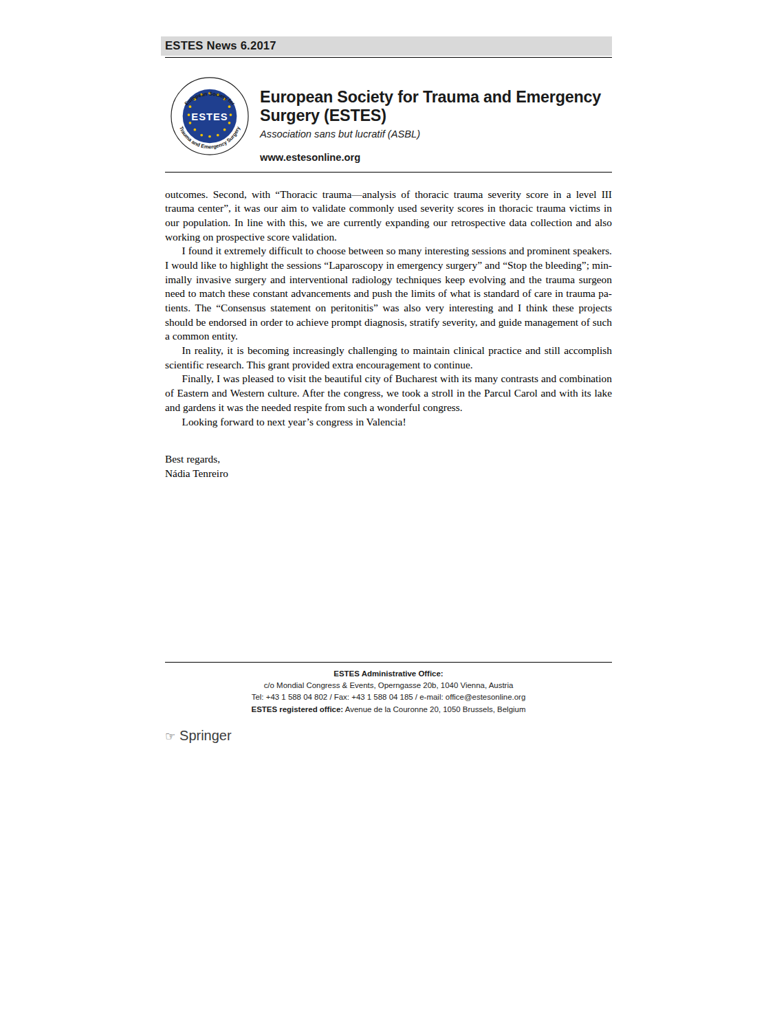ESTES News 6.2017
ESTES European Society for Trauma and Emergency Surgery
European Society for Trauma and Emergency Surgery (ESTES)
Association sans but lucratif (ASBL)
www.estesonline.org
outcomes. Second, with “Thoracic trauma—analysis of thoracic trauma severity score in a level III trauma center”, it was our aim to validate commonly used severity scores in thoracic trauma victims in our population. In line with this, we are currently expanding our retrospective data collection and also working on prospective score validation.
I found it extremely difficult to choose between so many interesting sessions and prominent speakers. I would like to highlight the sessions “Laparoscopy in emergency surgery” and “Stop the bleeding”; minimally invasive surgery and interventional radiology techniques keep evolving and the trauma surgeon need to match these constant advancements and push the limits of what is standard of care in trauma patients. The “Consensus statement on peritonitis” was also very interesting and I think these projects should be endorsed in order to achieve prompt diagnosis, stratify severity, and guide management of such a common entity.
In reality, it is becoming increasingly challenging to maintain clinical practice and still accomplish scientific research. This grant provided extra encouragement to continue.
Finally, I was pleased to visit the beautiful city of Bucharest with its many contrasts and combination of Eastern and Western culture. After the congress, we took a stroll in the Parcul Carol and with its lake and gardens it was the needed respite from such a wonderful congress.
Looking forward to next year’s congress in Valencia!
Best regards,
Nádia Tenreiro
ESTES Administrative Office:
c/o Mondial Congress & Events, Operngasse 20b, 1040 Vienna, Austria
Tel: +43 1 588 04 802 / Fax: +43 1 588 04 185 / e-mail: office@estesonline.org
ESTES registered office: Avenue de la Couronne 20, 1050 Brussels, Belgium
☞ Springer